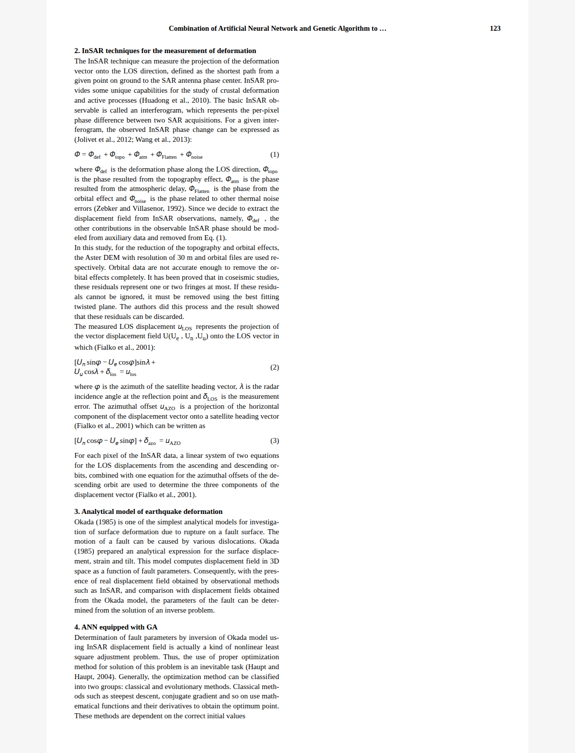Combination of Artificial Neural Network and Genetic Algorithm to … 123
2. InSAR techniques for the measurement of deformation
The InSAR technique can measure the projection of the deformation vector onto the LOS direction, defined as the shortest path from a given point on ground to the SAR antenna phase center. InSAR provides some unique capabilities for the study of crustal deformation and active processes (Huadong et al., 2010). The basic InSAR observable is called an interferogram, which represents the per-pixel phase difference between two SAR acquisitions. For a given interferogram, the observed InSAR phase change can be expressed as (Jolivet et al., 2012; Wang et al., 2013):
Φ= Φdef + Φtopo + Φatm + ΦFlatten + Φnoise (1)
where Φdef is the deformation phase along the LOS direction, Φtopo is the phase resulted from the topography effect, Φatm is the phase resulted from the atmospheric delay, ΦFlatten is the phase from the orbital effect and Φnoise is the phase related to other thermal noise errors (Zebker and Villasenor, 1992). Since we decide to extract the displacement field from InSAR observations, namely, Φdef , the other contributions in the observable InSAR phase should be modeled from auxiliary data and removed from Eq. (1).
In this study, for the reduction of the topography and orbital effects, the Aster DEM with resolution of 30 m and orbital files are used respectively. Orbital data are not accurate enough to remove the orbital effects completely. It has been proved that in coseismic studies, these residuals represent one or two fringes at most. If these residuals cannot be ignored, it must be removed using the best fitting twisted plane. The authors did this process and the result showed that these residuals can be discarded.
The measured LOS displacement uLOS represents the projection of the vector displacement field U(Ue , Un ,Uu) onto the LOS vector in which (Fialko et al., 2001):
[ Unsinφ − Uecosφ ] sinλ+ Uucosλ + δlos = ulos (2)
where φ is the azimuth of the satellite heading vector, λ is the radar incidence angle at the reflection point and δLOS is the measurement error. The azimuthal offset uAZO is a projection of the horizontal component of the displacement vector onto a satellite heading vector (Fialko et al., 2001) which can be written as
[ Uncosφ − Uesinφ ] + δazo = uAZO (3)
For each pixel of the InSAR data, a linear system of two equations for the LOS displacements from the ascending and descending orbits, combined with one equation for the azimuthal offsets of the descending orbit are used to determine the three components of the displacement vector (Fialko et al., 2001).
3. Analytical model of earthquake deformation
Okada (1985) is one of the simplest analytical models for investigation of surface deformation due to rupture on a fault surface. The motion of a fault can be caused by various dislocations. Okada (1985) prepared an analytical expression for the surface displacement, strain and tilt. This model computes displacement field in 3D space as a function of fault parameters. Consequently, with the presence of real displacement field obtained by observational methods such as InSAR, and comparison with displacement fields obtained from the Okada model, the parameters of the fault can be determined from the solution of an inverse problem.
4. ANN equipped with GA
Determination of fault parameters by inversion of Okada model using InSAR displacement field is actually a kind of nonlinear least square adjustment problem. Thus, the use of proper optimization method for solution of this problem is an inevitable task (Haupt and Haupt, 2004). Generally, the optimization method can be classified into two groups: classical and evolutionary methods. Classical methods such as steepest descent, conjugate gradient and so on use mathematical functions and their derivatives to obtain the optimum point. These methods are dependent on the correct initial values